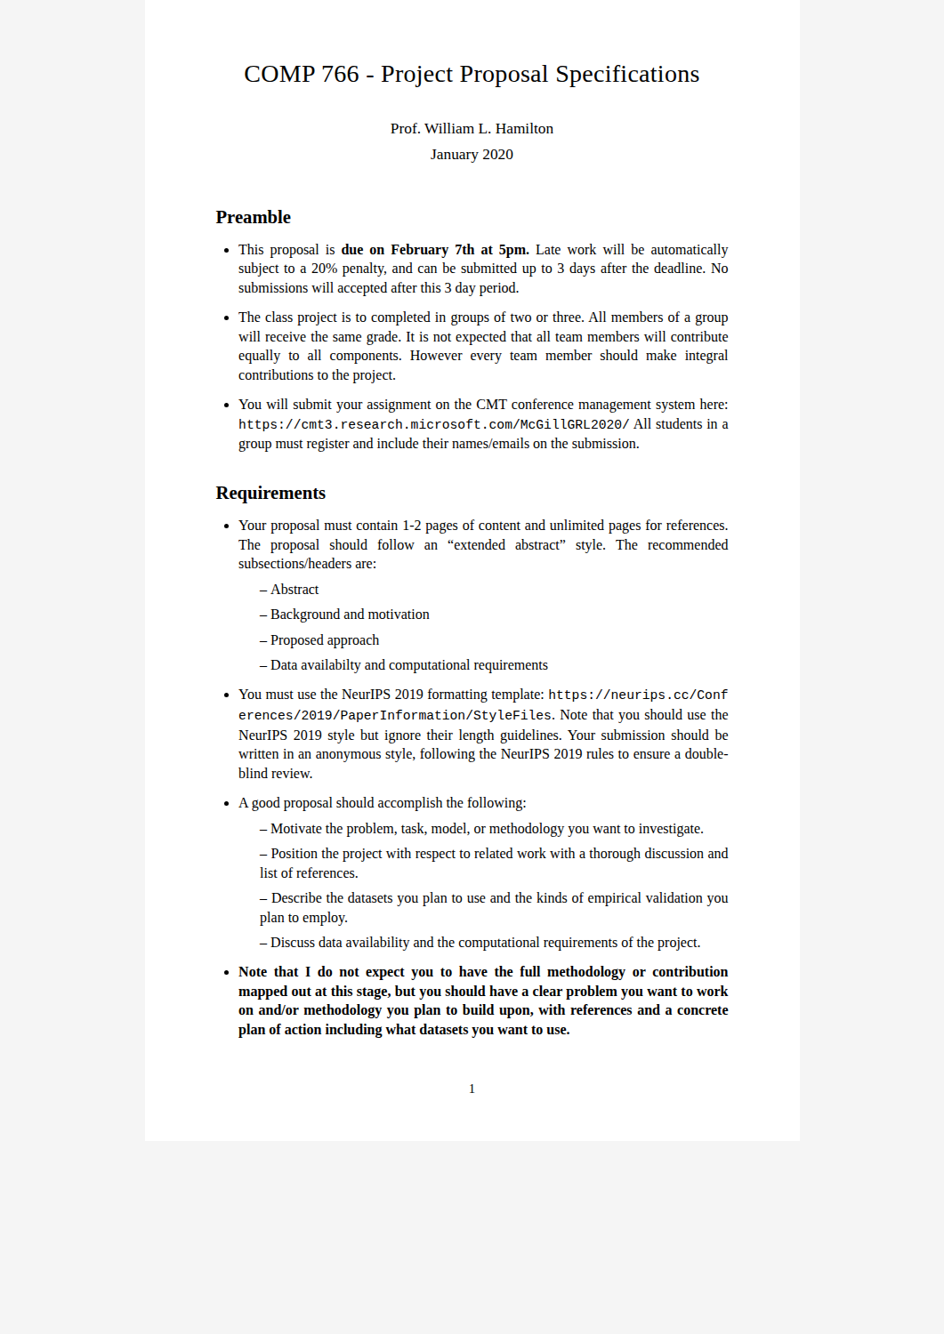COMP 766 - Project Proposal Specifications
Prof. William L. Hamilton
January 2020
Preamble
This proposal is due on February 7th at 5pm. Late work will be automatically subject to a 20% penalty, and can be submitted up to 3 days after the deadline. No submissions will accepted after this 3 day period.
The class project is to completed in groups of two or three. All members of a group will receive the same grade. It is not expected that all team members will contribute equally to all components. However every team member should make integral contributions to the project.
You will submit your assignment on the CMT conference management system here: https://cmt3.research.microsoft.com/McGillGRL2020/ All students in a group must register and include their names/emails on the submission.
Requirements
Your proposal must contain 1-2 pages of content and unlimited pages for references. The proposal should follow an “extended abstract” style. The recommended subsections/headers are:
Abstract
Background and motivation
Proposed approach
Data availabilty and computational requirements
You must use the NeurIPS 2019 formatting template: https://neurips.cc/Conferences/2019/PaperInformation/StyleFiles. Note that you should use the NeurIPS 2019 style but ignore their length guidelines. Your submission should be written in an anonymous style, following the NeurIPS 2019 rules to ensure a double-blind review.
A good proposal should accomplish the following:
Motivate the problem, task, model, or methodology you want to investigate.
Position the project with respect to related work with a thorough discussion and list of references.
Describe the datasets you plan to use and the kinds of empirical validation you plan to employ.
Discuss data availability and the computational requirements of the project.
Note that I do not expect you to have the full methodology or contribution mapped out at this stage, but you should have a clear problem you want to work on and/or methodology you plan to build upon, with references and a concrete plan of action including what datasets you want to use.
1